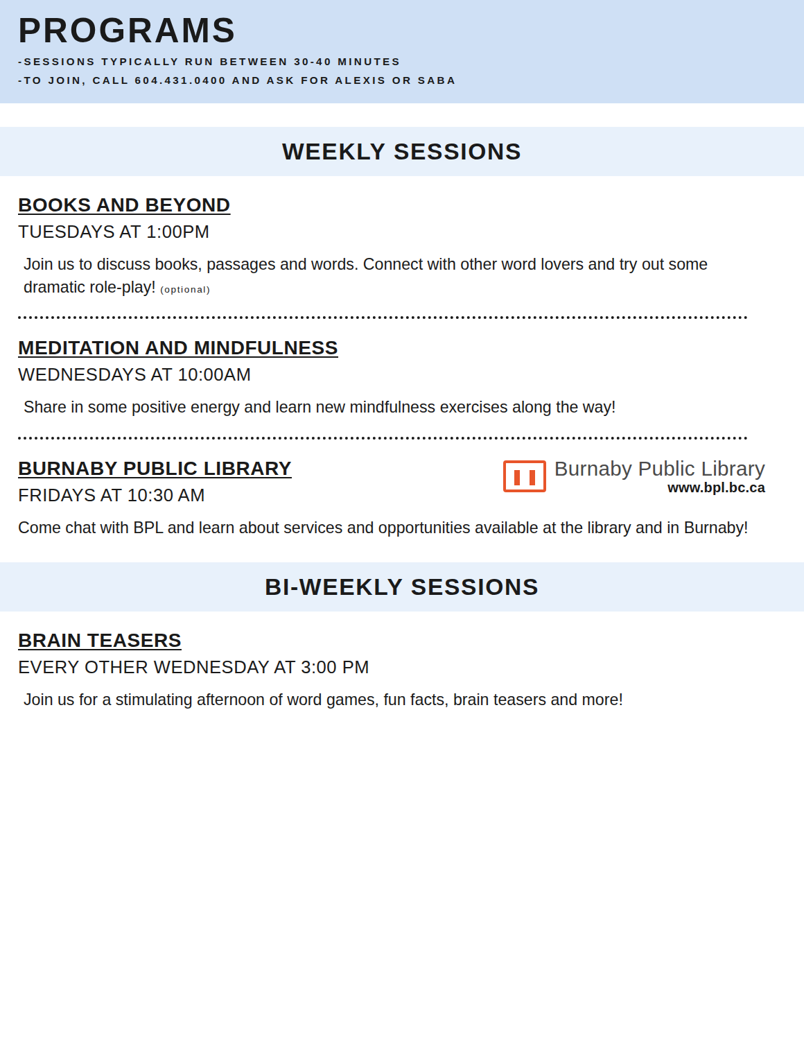PROGRAMS
-Sessions typically run between 30-40 minutes
-To join, call 604.431.0400 and ask for Alexis or Saba
Weekly Sessions
Books and Beyond
Tuesdays at 1:00pm
Join us to discuss books, passages and words. Connect with other word lovers and try out some dramatic role-play! (optional)
Meditation and Mindfulness
Wednesdays at 10:00am
Share in some positive energy and learn new mindfulness exercises along the way!
Burnaby Public Library
Fridays at 10:30 am
Burnaby Public Library
www.bpl.bc.ca
Come chat with BPL and learn about services and opportunities available at the library and in Burnaby!
Bi-Weekly Sessions
Brain Teasers
Every other Wednesday at 3:00 pm
Join us for a stimulating afternoon of word games, fun facts, brain teasers and more!